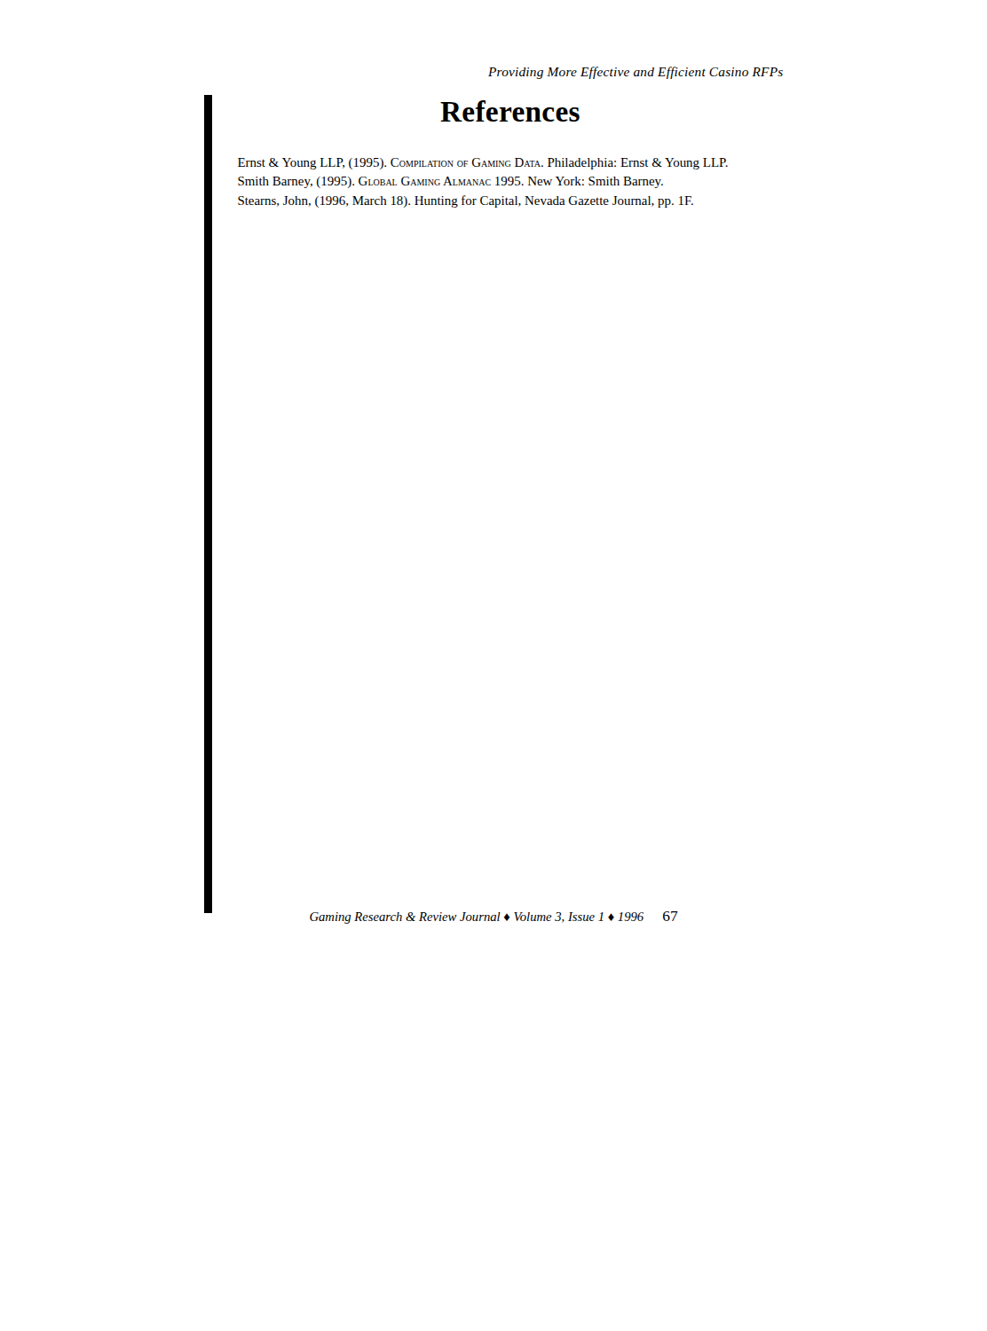Providing More Effective and Efficient Casino RFPs
References
Ernst & Young LLP, (1995). Compilation of Gaming Data. Philadelphia: Ernst & Young LLP.
Smith Barney, (1995). Global Gaming Almanac 1995. New York: Smith Barney.
Stearns, John, (1996, March 18). Hunting for Capital, Nevada Gazette Journal, pp. 1F.
Gaming Research & Review Journal ♦ Volume 3, Issue 1 ♦ 199667